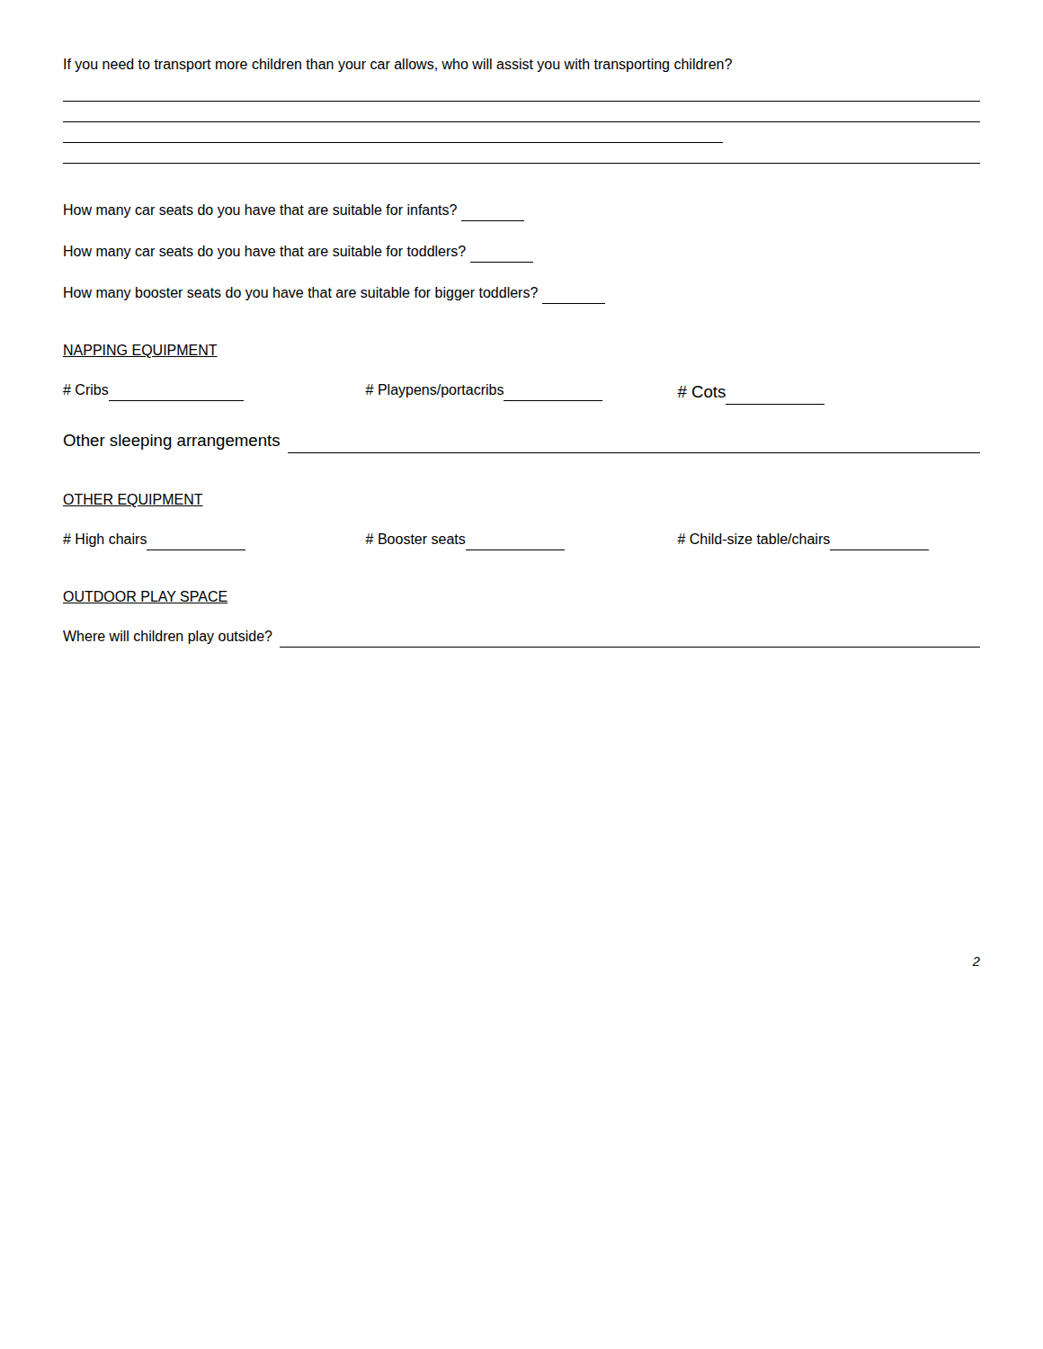If you need to transport more children than your car allows, who will assist you with transporting children?
How many car seats do you have that are suitable for infants?
How many car seats do you have that are suitable for toddlers?
How many booster seats do you have that are suitable for bigger toddlers?
NAPPING EQUIPMENT
# Cribs
# Playpens/portacribs
# Cots
Other sleeping arrangements
OTHER EQUIPMENT
# High chairs
# Booster seats
# Child-size table/chairs
OUTDOOR PLAY SPACE
Where will children play outside?
2